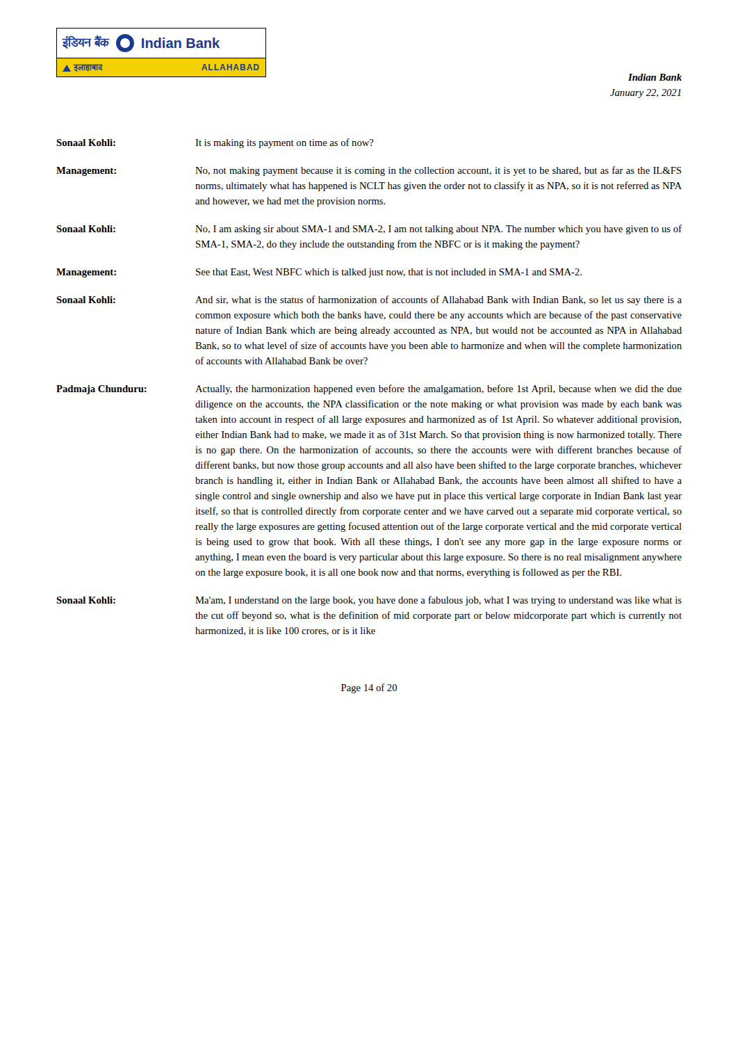इंडियन बैंक Indian Bank
इलाहाबाद ALLAHABAD
Indian Bank
January 22, 2021
Sonaal Kohli:
It is making its payment on time as of now?
Management:
No, not making payment because it is coming in the collection account, it is yet to be shared, but as far as the IL&FS norms, ultimately what has happened is NCLT has given the order not to classify it as NPA, so it is not referred as NPA and however, we had met the provision norms.
Sonaal Kohli:
No, I am asking sir about SMA-1 and SMA-2, I am not talking about NPA. The number which you have given to us of SMA-1, SMA-2, do they include the outstanding from the NBFC or is it making the payment?
Management:
See that East, West NBFC which is talked just now, that is not included in SMA-1 and SMA-2.
Sonaal Kohli:
And sir, what is the status of harmonization of accounts of Allahabad Bank with Indian Bank, so let us say there is a common exposure which both the banks have, could there be any accounts which are because of the past conservative nature of Indian Bank which are being already accounted as NPA, but would not be accounted as NPA in Allahabad Bank, so to what level of size of accounts have you been able to harmonize and when will the complete harmonization of accounts with Allahabad Bank be over?
Padmaja Chunduru:
Actually, the harmonization happened even before the amalgamation, before 1st April, because when we did the due diligence on the accounts, the NPA classification or the note making or what provision was made by each bank was taken into account in respect of all large exposures and harmonized as of 1st April. So whatever additional provision, either Indian Bank had to make, we made it as of 31st March. So that provision thing is now harmonized totally. There is no gap there. On the harmonization of accounts, so there the accounts were with different branches because of different banks, but now those group accounts and all also have been shifted to the large corporate branches, whichever branch is handling it, either in Indian Bank or Allahabad Bank, the accounts have been almost all shifted to have a single control and single ownership and also we have put in place this vertical large corporate in Indian Bank last year itself, so that is controlled directly from corporate center and we have carved out a separate mid corporate vertical, so really the large exposures are getting focused attention out of the large corporate vertical and the mid corporate vertical is being used to grow that book. With all these things, I don't see any more gap in the large exposure norms or anything, I mean even the board is very particular about this large exposure. So there is no real misalignment anywhere on the large exposure book, it is all one book now and that norms, everything is followed as per the RBI.
Sonaal Kohli:
Ma'am, I understand on the large book, you have done a fabulous job, what I was trying to understand was like what is the cut off beyond so, what is the definition of mid corporate part or below midcorporate part which is currently not harmonized, it is like 100 crores, or is it like
Page 14 of 20